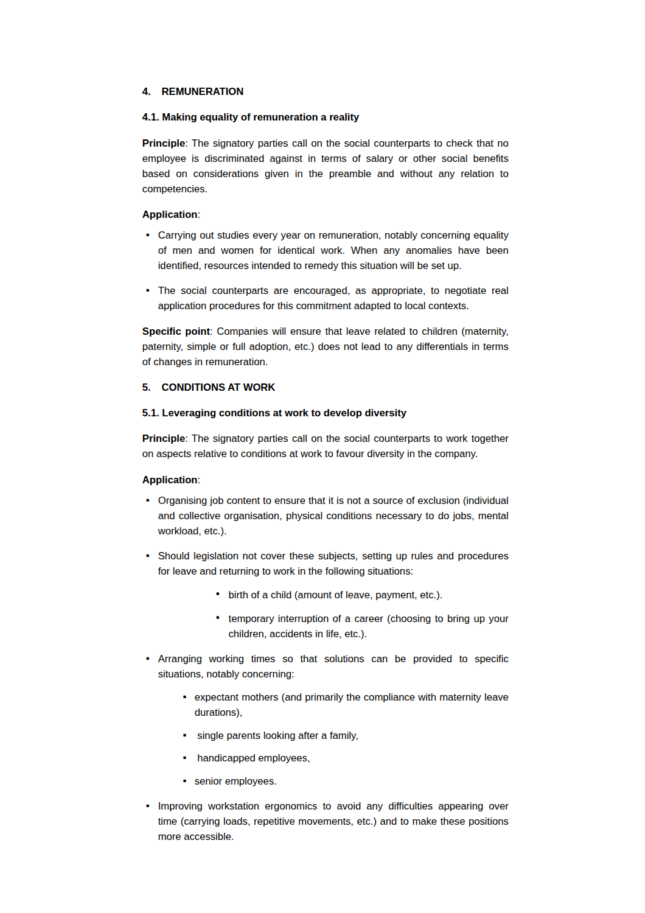4. REMUNERATION
4.1. Making equality of remuneration a reality
Principle: The signatory parties call on the social counterparts to check that no employee is discriminated against in terms of salary or other social benefits based on considerations given in the preamble and without any relation to competencies.
Application:
Carrying out studies every year on remuneration, notably concerning equality of men and women for identical work. When any anomalies have been identified, resources intended to remedy this situation will be set up.
The social counterparts are encouraged, as appropriate, to negotiate real application procedures for this commitment adapted to local contexts.
Specific point: Companies will ensure that leave related to children (maternity, paternity, simple or full adoption, etc.) does not lead to any differentials in terms of changes in remuneration.
5. CONDITIONS AT WORK
5.1. Leveraging conditions at work to develop diversity
Principle: The signatory parties call on the social counterparts to work together on aspects relative to conditions at work to favour diversity in the company.
Application:
Organising job content to ensure that it is not a source of exclusion (individual and collective organisation, physical conditions necessary to do jobs, mental workload, etc.).
Should legislation not cover these subjects, setting up rules and procedures for leave and returning to work in the following situations:
birth of a child (amount of leave, payment, etc.).
temporary interruption of a career (choosing to bring up your children, accidents in life, etc.).
Arranging working times so that solutions can be provided to specific situations, notably concerning:
expectant mothers (and primarily the compliance with maternity leave durations),
single parents looking after a family,
handicapped employees,
senior employees.
Improving workstation ergonomics to avoid any difficulties appearing over time (carrying loads, repetitive movements, etc.) and to make these positions more accessible.